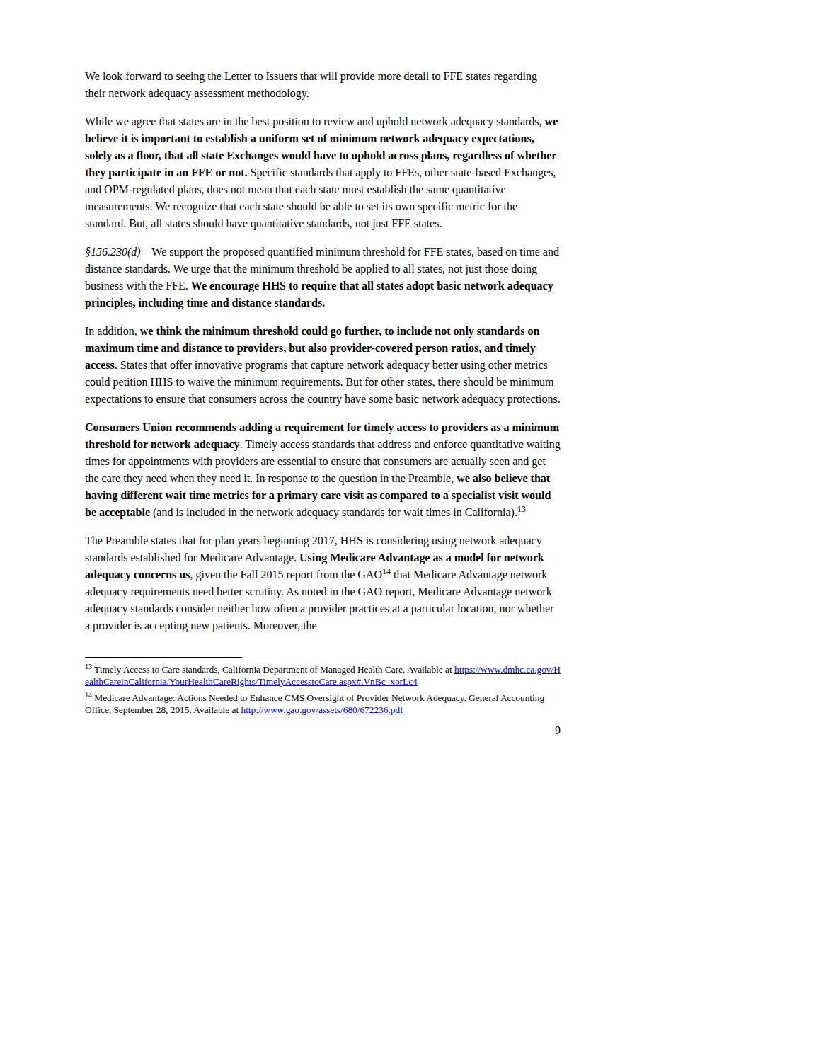We look forward to seeing the Letter to Issuers that will provide more detail to FFE states regarding their network adequacy assessment methodology.
While we agree that states are in the best position to review and uphold network adequacy standards, we believe it is important to establish a uniform set of minimum network adequacy expectations, solely as a floor, that all state Exchanges would have to uphold across plans, regardless of whether they participate in an FFE or not. Specific standards that apply to FFEs, other state-based Exchanges, and OPM-regulated plans, does not mean that each state must establish the same quantitative measurements. We recognize that each state should be able to set its own specific metric for the standard. But, all states should have quantitative standards, not just FFE states.
§156.230(d) – We support the proposed quantified minimum threshold for FFE states, based on time and distance standards. We urge that the minimum threshold be applied to all states, not just those doing business with the FFE. We encourage HHS to require that all states adopt basic network adequacy principles, including time and distance standards.
In addition, we think the minimum threshold could go further, to include not only standards on maximum time and distance to providers, but also provider-covered person ratios, and timely access. States that offer innovative programs that capture network adequacy better using other metrics could petition HHS to waive the minimum requirements. But for other states, there should be minimum expectations to ensure that consumers across the country have some basic network adequacy protections.
Consumers Union recommends adding a requirement for timely access to providers as a minimum threshold for network adequacy. Timely access standards that address and enforce quantitative waiting times for appointments with providers are essential to ensure that consumers are actually seen and get the care they need when they need it. In response to the question in the Preamble, we also believe that having different wait time metrics for a primary care visit as compared to a specialist visit would be acceptable (and is included in the network adequacy standards for wait times in California).13
The Preamble states that for plan years beginning 2017, HHS is considering using network adequacy standards established for Medicare Advantage. Using Medicare Advantage as a model for network adequacy concerns us, given the Fall 2015 report from the GAO14 that Medicare Advantage network adequacy requirements need better scrutiny. As noted in the GAO report, Medicare Advantage network adequacy standards consider neither how often a provider practices at a particular location, nor whether a provider is accepting new patients. Moreover, the
13 Timely Access to Care standards, California Department of Managed Health Care. Available at https://www.dmhc.ca.gov/HealthCareinCalifornia/YourHealthCareRights/TimelyAccesstoCare.aspx#.VnBc_xorLc4
14 Medicare Advantage: Actions Needed to Enhance CMS Oversight of Provider Network Adequacy. General Accounting Office, September 28, 2015. Available at http://www.gao.gov/assets/680/672236.pdf
9